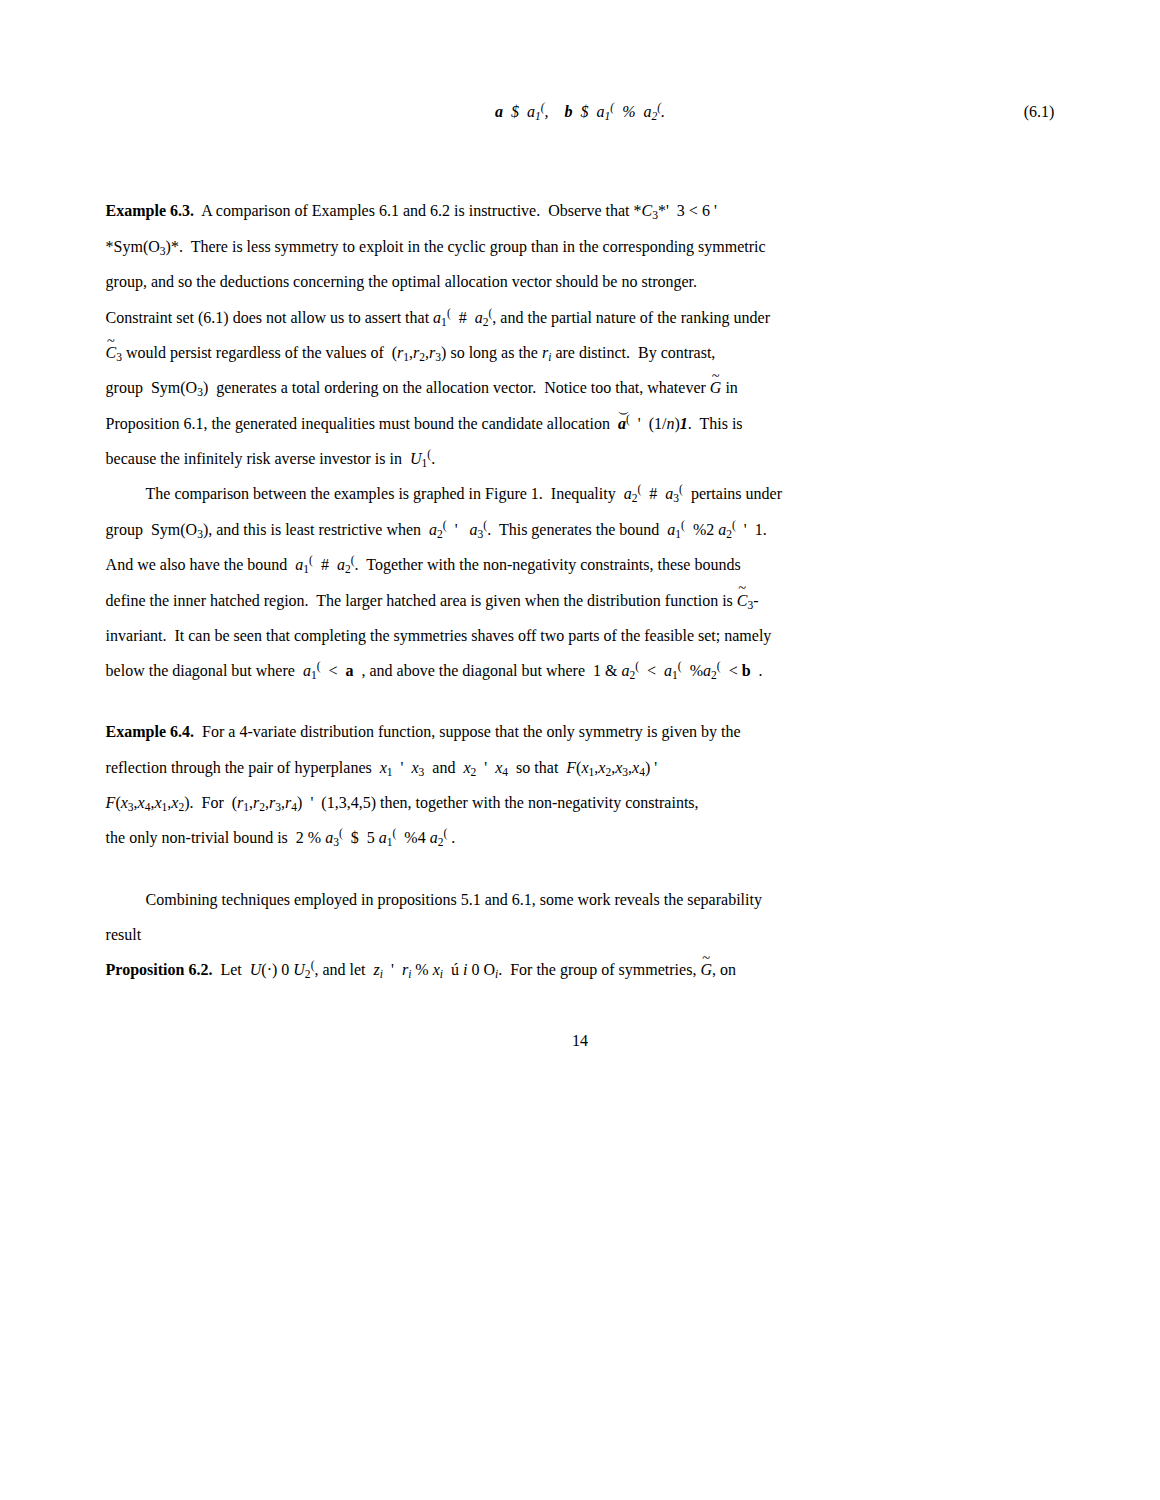a $ a1(, b $ a1( % a2(. (6.1)
Example 6.3. A comparison of Examples 6.1 and 6.2 is instructive. Observe that *C3*' 3 < 6 '
*Sym(O3)*. There is less symmetry to exploit in the cyclic group than in the corresponding symmetric
group, and so the deductions concerning the optimal allocation vector should be no stronger.
Constraint set (6.1) does not allow us to assert that a1( # a2(, and the partial nature of the ranking under
C3 would persist regardless of the values of (r1,r2,r3) so long as the ri are distinct. By contrast,
group Sym(O3) generates a total ordering on the allocation vector. Notice too that, whatever G in
Proposition 6.1, the generated inequalities must bound the candidate allocation a( ' (1/n)1. This is
because the infinitely risk averse investor is in U1(.
The comparison between the examples is graphed in Figure 1. Inequality a2( # a3( pertains under
group Sym(O3), and this is least restrictive when a2( ' a3(. This generates the bound a1( %2 a2( ' 1.
And we also have the bound a1( # a2(. Together with the non-negativity constraints, these bounds
define the inner hatched region. The larger hatched area is given when the distribution function is C3-
invariant. It can be seen that completing the symmetries shaves off two parts of the feasible set; namely
below the diagonal but where a1( < a , and above the diagonal but where 1 & a2( < a1( %a2( < b .
Example 6.4. For a 4-variate distribution function, suppose that the only symmetry is given by the
reflection through the pair of hyperplanes x1 ' x3 and x2 ' x4 so that F(x1,x2,x3,x4) '
F(x3,x4,x1,x2). For (r1,r2,r3,r4) ' (1,3,4,5) then, together with the non-negativity constraints,
the only non-trivial bound is 2 % a3( $ 5 a1( %4 a2( .
Combining techniques employed in propositions 5.1 and 6.1, some work reveals the separability
result
Proposition 6.2. Let U(·) 0 U2(, and let zi ' ri % xi ú i 0 Oi. For the group of symmetries, G, on
14